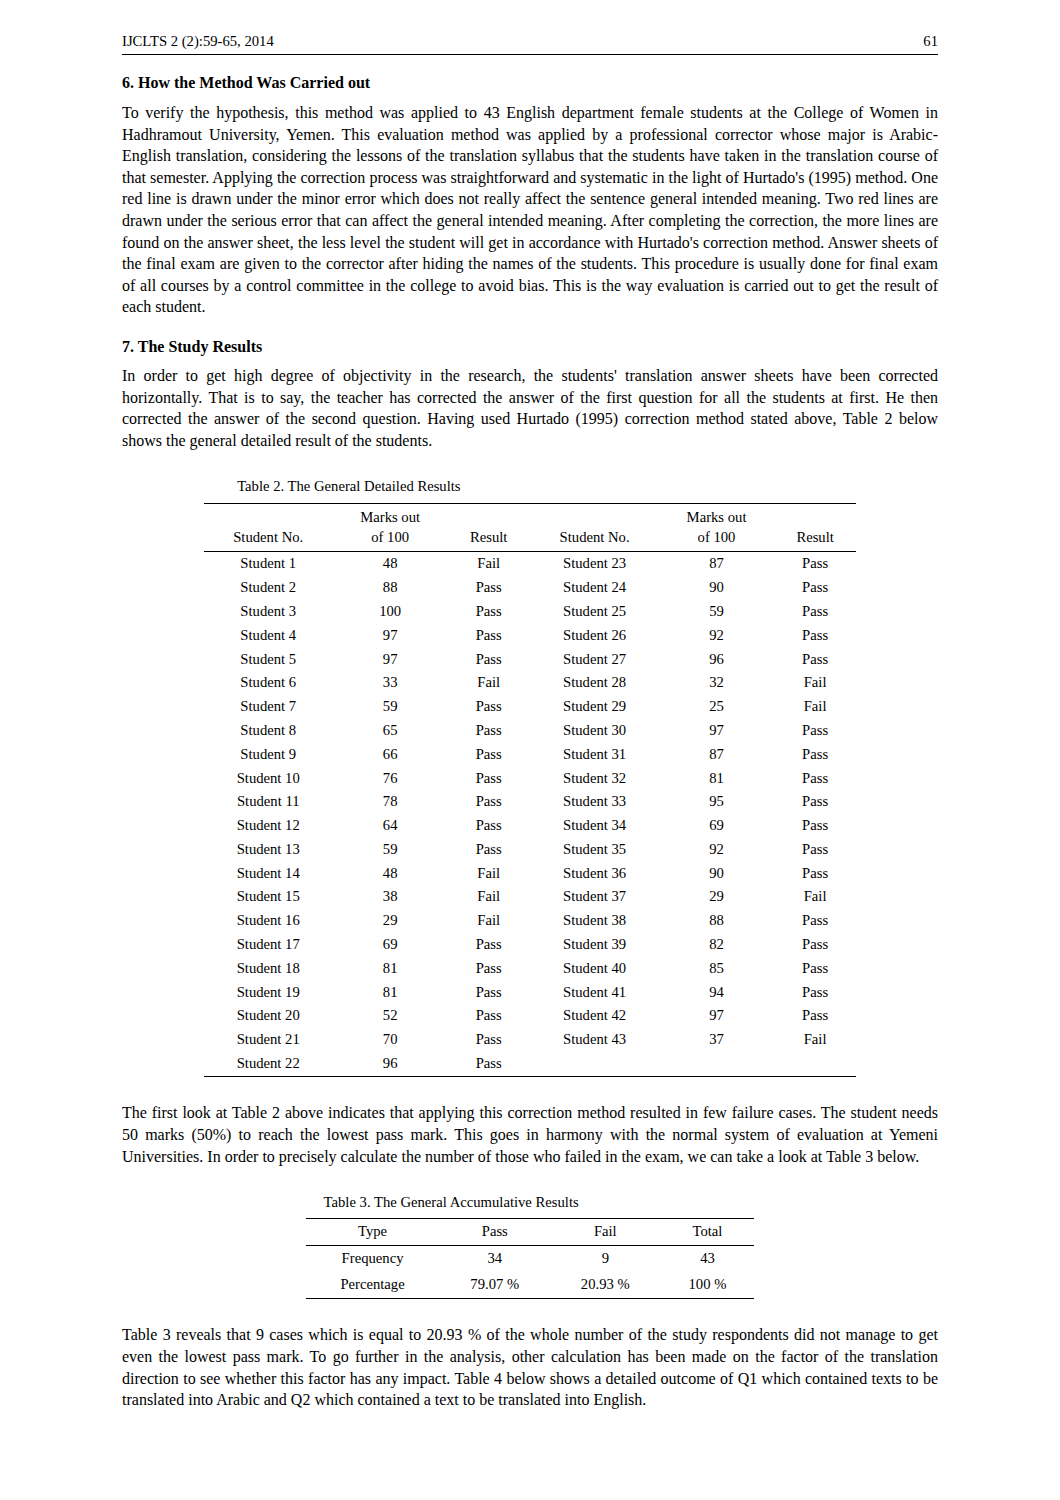IJCLTS 2 (2):59-65, 2014 61
6. How the Method Was Carried out
To verify the hypothesis, this method was applied to 43 English department female students at the College of Women in Hadhramout University, Yemen. This evaluation method was applied by a professional corrector whose major is Arabic-English translation, considering the lessons of the translation syllabus that the students have taken in the translation course of that semester. Applying the correction process was straightforward and systematic in the light of Hurtado's (1995) method. One red line is drawn under the minor error which does not really affect the sentence general intended meaning. Two red lines are drawn under the serious error that can affect the general intended meaning. After completing the correction, the more lines are found on the answer sheet, the less level the student will get in accordance with Hurtado's correction method. Answer sheets of the final exam are given to the corrector after hiding the names of the students. This procedure is usually done for final exam of all courses by a control committee in the college to avoid bias. This is the way evaluation is carried out to get the result of each student.
7. The Study Results
In order to get high degree of objectivity in the research, the students' translation answer sheets have been corrected horizontally. That is to say, the teacher has corrected the answer of the first question for all the students at first. He then corrected the answer of the second question. Having used Hurtado (1995) correction method stated above, Table 2 below shows the general detailed result of the students.
Table 2. The General Detailed Results
| Student No. | Marks out of 100 | Result | Student No. | Marks out of 100 | Result |
| --- | --- | --- | --- | --- | --- |
| Student 1 | 48 | Fail | Student 23 | 87 | Pass |
| Student 2 | 88 | Pass | Student 24 | 90 | Pass |
| Student 3 | 100 | Pass | Student 25 | 59 | Pass |
| Student 4 | 97 | Pass | Student 26 | 92 | Pass |
| Student 5 | 97 | Pass | Student 27 | 96 | Pass |
| Student 6 | 33 | Fail | Student 28 | 32 | Fail |
| Student 7 | 59 | Pass | Student 29 | 25 | Fail |
| Student 8 | 65 | Pass | Student 30 | 97 | Pass |
| Student 9 | 66 | Pass | Student 31 | 87 | Pass |
| Student 10 | 76 | Pass | Student 32 | 81 | Pass |
| Student 11 | 78 | Pass | Student 33 | 95 | Pass |
| Student 12 | 64 | Pass | Student 34 | 69 | Pass |
| Student 13 | 59 | Pass | Student 35 | 92 | Pass |
| Student 14 | 48 | Fail | Student 36 | 90 | Pass |
| Student 15 | 38 | Fail | Student 37 | 29 | Fail |
| Student 16 | 29 | Fail | Student 38 | 88 | Pass |
| Student 17 | 69 | Pass | Student 39 | 82 | Pass |
| Student 18 | 81 | Pass | Student 40 | 85 | Pass |
| Student 19 | 81 | Pass | Student 41 | 94 | Pass |
| Student 20 | 52 | Pass | Student 42 | 97 | Pass |
| Student 21 | 70 | Pass | Student 43 | 37 | Fail |
| Student 22 | 96 | Pass | | | |
The first look at Table 2 above indicates that applying this correction method resulted in few failure cases. The student needs 50 marks (50%) to reach the lowest pass mark. This goes in harmony with the normal system of evaluation at Yemeni Universities. In order to precisely calculate the number of those who failed in the exam, we can take a look at Table 3 below.
Table 3. The General Accumulative Results
| Type | Pass | Fail | Total |
| --- | --- | --- | --- |
| Frequency | 34 | 9 | 43 |
| Percentage | 79.07 % | 20.93 % | 100 % |
Table 3 reveals that 9 cases which is equal to 20.93 % of the whole number of the study respondents did not manage to get even the lowest pass mark. To go further in the analysis, other calculation has been made on the factor of the translation direction to see whether this factor has any impact. Table 4 below shows a detailed outcome of Q1 which contained texts to be translated into Arabic and Q2 which contained a text to be translated into English.